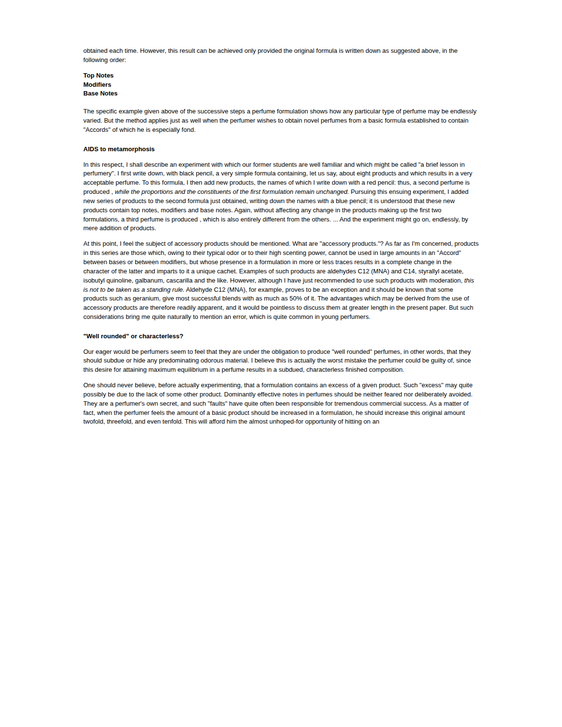obtained each time. However, this result can be achieved only provided the original formula is written down as suggested above, in the following order:
Top Notes
Modifiers
Base Notes
The specific example given above of the successive steps a perfume formulation shows how any particular type of perfume may be endlessly varied. But the method applies just as well when the perfumer wishes to obtain novel perfumes from a basic formula established to contain "Accords" of which he is especially fond.
AIDS to metamorphosis
In this respect, I shall describe an experiment with which our former students are well familiar and which might be called "a brief lesson in perfumery". I first write down, with black pencil, a very simple formula containing, let us say, about eight products and which results in a very acceptable perfume. To this formula, I then add new products, the names of which I write down with a red pencil: thus, a second perfume is produced , while the proportions and the constituents of the first formulation remain unchanged. Pursuing this ensuing experiment, I added new series of products to the second formula just obtained, writing down the names with a blue pencil; it is understood that these new products contain top notes, modifiers and base notes. Again, without affecting any change in the products making up the first two formulations, a third perfume is produced , which is also entirely different from the others. ... And the experiment might go on, endlessly, by mere addition of products.
At this point, I feel the subject of accessory products should be mentioned. What are "accessory products."? As far as I'm concerned, products in this series are those which, owing to their typical odor or to their high scenting power, cannot be used in large amounts in an "Accord" between bases or between modifiers, but whose presence in a formulation in more or less traces results in a complete change in the character of the latter and imparts to it a unique cachet. Examples of such products are aldehydes C12 (MNA) and C14, styrallyl acetate, isobutyl quinoline, galbanum, cascarilla and the like. However, although I have just recommended to use such products with moderation, this is not to be taken as a standing rule. Aldehyde C12 (MNA), for example, proves to be an exception and it should be known that some products such as geranium, give most successful blends with as much as 50% of it. The advantages which may be derived from the use of accessory products are therefore readily apparent, and it would be pointless to discuss them at greater length in the present paper. But such considerations bring me quite naturally to mention an error, which is quite common in young perfumers.
"Well rounded" or characterless?
Our eager would be perfumers seem to feel that they are under the obligation to produce "well rounded" perfumes, in other words, that they should subdue or hide any predominating odorous material. I believe this is actually the worst mistake the perfumer could be guilty of, since this desire for attaining maximum equilibrium in a perfume results in a subdued, characterless finished composition.
One should never believe, before actually experimenting, that a formulation contains an excess of a given product. Such "excess" may quite possibly be due to the lack of some other product. Dominantly effective notes in perfumes should be neither feared nor deliberately avoided. They are a perfumer's own secret, and such "faults" have quite often been responsible for tremendous commercial success. As a matter of fact, when the perfumer feels the amount of a basic product should be increased in a formulation, he should increase this original amount twofold, threefold, and even tenfold. This will afford him the almost unhoped-for opportunity of hitting on an